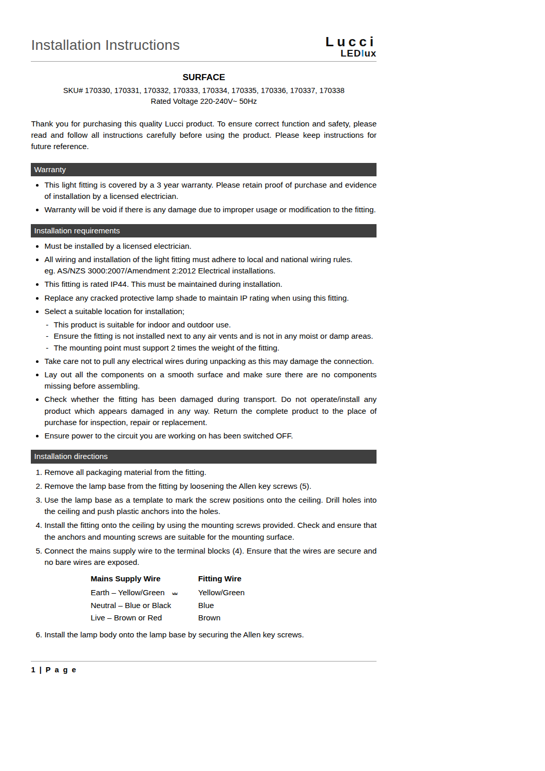Installation Instructions
Lucci
LED Iux
SURFACE
SKU# 170330, 170331, 170332, 170333, 170334, 170335, 170336, 170337, 170338
Rated Voltage 220-240V~ 50Hz
Thank you for purchasing this quality Lucci product. To ensure correct function and safety, please read and follow all instructions carefully before using the product. Please keep instructions for future reference.
Warranty
This light fitting is covered by a 3 year warranty. Please retain proof of purchase and evidence of installation by a licensed electrician.
Warranty will be void if there is any damage due to improper usage or modification to the fitting.
Installation requirements
Must be installed by a licensed electrician.
All wiring and installation of the light fitting must adhere to local and national wiring rules.
eg. AS/NZS 3000:2007/Amendment 2:2012 Electrical installations.
This fitting is rated IP44. This must be maintained during installation.
Replace any cracked protective lamp shade to maintain IP rating when using this fitting.
Select a suitable location for installation;
This product is suitable for indoor and outdoor use.
Ensure the fitting is not installed next to any air vents and is not in any moist or damp areas.
The mounting point must support 2 times the weight of the fitting.
Take care not to pull any electrical wires during unpacking as this may damage the connection.
Lay out all the components on a smooth surface and make sure there are no components missing before assembling.
Check whether the fitting has been damaged during transport. Do not operate/install any product which appears damaged in any way. Return the complete product to the place of purchase for inspection, repair or replacement.
Ensure power to the circuit you are working on has been switched OFF.
Installation directions
Remove all packaging material from the fitting.
Remove the lamp base from the fitting by loosening the Allen key screws (5).
Use the lamp base as a template to mark the screw positions onto the ceiling. Drill holes into the ceiling and push plastic anchors into the holes.
Install the fitting onto the ceiling by using the mounting screws provided. Check and ensure that the anchors and mounting screws are suitable for the mounting surface.
Connect the mains supply wire to the terminal blocks (4). Ensure that the wires are secure and no bare wires are exposed.
| Mains Supply Wire | Fitting Wire |
| --- | --- |
| Earth – Yellow/Green ⏕ | Yellow/Green |
| Neutral – Blue or Black | Blue |
| Live – Brown or Red | Brown |
Install the lamp body onto the lamp base by securing the Allen key screws.
1 | P a g e